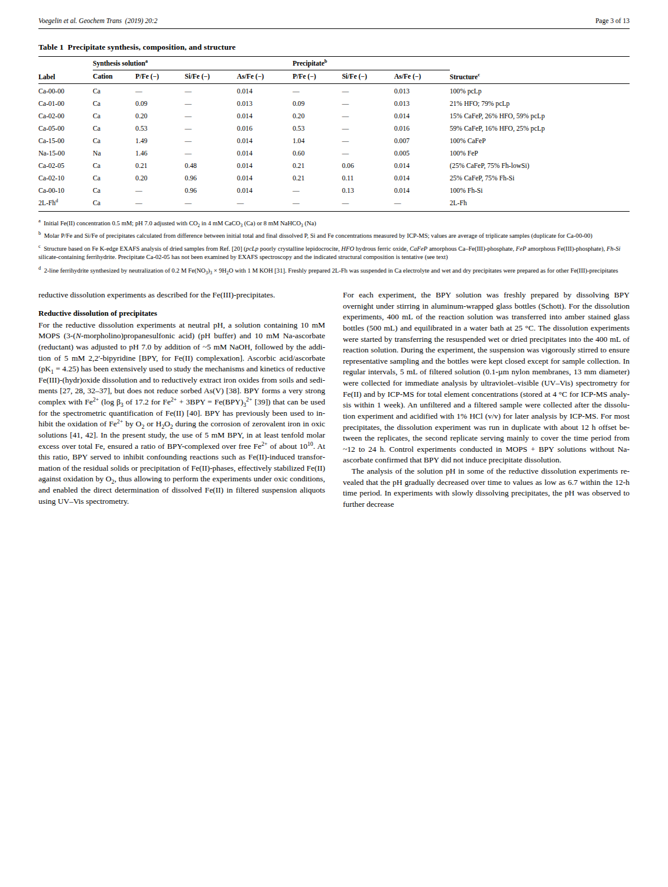Voegelin et al. Geochem Trans (2019) 20:2
Page 3 of 13
Table 1 Precipitate synthesis, composition, and structure
| Label | Synthesis solution a | Precipitate b | Structure c |
| --- | --- | --- | --- |
| Cation | P/Fe (−) | Si/Fe (−) | As/Fe (−) | P/Fe (−) | Si/Fe (−) | As/Fe (−) |
| Ca-00-00 | Ca | — | — | 0.014 | — | — | 0.013 | 100% pcLp |
| Ca-01-00 | Ca | 0.09 | — | 0.013 | 0.09 | — | 0.013 | 21% HFO; 79% pcLp |
| Ca-02-00 | Ca | 0.20 | — | 0.014 | 0.20 | — | 0.014 | 15% CaFeP, 26% HFO, 59% pcLp |
| Ca-05-00 | Ca | 0.53 | — | 0.016 | 0.53 | — | 0.016 | 59% CaFeP, 16% HFO, 25% pcLp |
| Ca-15-00 | Ca | 1.49 | — | 0.014 | 1.04 | — | 0.007 | 100% CaFeP |
| Na-15-00 | Na | 1.46 | — | 0.014 | 0.60 | — | 0.005 | 100% FeP |
| Ca-02-05 | Ca | 0.21 | 0.48 | 0.014 | 0.21 | 0.06 | 0.014 | (25% CaFeP, 75% Fh-lowSi) |
| Ca-02-10 | Ca | 0.20 | 0.96 | 0.014 | 0.21 | 0.11 | 0.014 | 25% CaFeP, 75% Fh-Si |
| Ca-00-10 | Ca | — | 0.96 | 0.014 | — | 0.13 | 0.014 | 100% Fh-Si |
| 2L-Fh d | Ca | — | — | — | — | — | — | 2L-Fh |
a Initial Fe(II) concentration 0.5 mM; pH 7.0 adjusted with CO2 in 4 mM CaCO3 (Ca) or 8 mM NaHCO3 (Na)
b Molar P/Fe and Si/Fe of precipitates calculated from difference between initial total and final dissolved P, Si and Fe concentrations measured by ICP-MS; values are average of triplicate samples (duplicate for Ca-00-00)
c Structure based on Fe K-edge EXAFS analysis of dried samples from Ref. [20] (pcLp poorly crystalline lepidocrocite, HFO hydrous ferric oxide, CaFeP amorphous Ca–Fe(III)-phosphate, FeP amorphous Fe(III)-phosphate), Fh-Si silicate-containing ferrihydrite. Precipitate Ca-02-05 has not been examined by EXAFS spectroscopy and the indicated structural composition is tentative (see text)
d 2-line ferrihydrite synthesized by neutralization of 0.2 M Fe(NO3)3 × 9H2O with 1 M KOH [31]. Freshly prepared 2L-Fh was suspended in Ca electrolyte and wet and dry precipitates were prepared as for other Fe(III)-precipitates
reductive dissolution experiments as described for the Fe(III)-precipitates.
Reductive dissolution of precipitates
For the reductive dissolution experiments at neutral pH, a solution containing 10 mM MOPS (3-(N-morpholino)propanesulfonic acid) (pH buffer) and 10 mM Na-ascorbate (reductant) was adjusted to pH 7.0 by addition of ~5 mM NaOH, followed by the addition of 5 mM 2,2′-bipyridine [BPY, for Fe(II) complexation]. Ascorbic acid/ascorbate (pK1 = 4.25) has been extensively used to study the mechanisms and kinetics of reductive Fe(III)-(hydr)oxide dissolution and to reductively extract iron oxides from soils and sediments [27, 28, 32–37], but does not reduce sorbed As(V) [38]. BPY forms a very strong complex with Fe2+ (log β3 of 17.2 for Fe2+ + 3BPY = Fe(BPY)32+ [39]) that can be used for the spectrometric quantification of Fe(II) [40]. BPY has previously been used to inhibit the oxidation of Fe2+ by O2 or H2O2 during the corrosion of zerovalent iron in oxic solutions [41, 42]. In the present study, the use of 5 mM BPY, in at least tenfold molar excess over total Fe, ensured a ratio of BPY-complexed over free Fe2+ of about 1010. At this ratio, BPY served to inhibit confounding reactions such as Fe(II)-induced transformation of the residual solids or precipitation of Fe(II)-phases, effectively stabilized Fe(II) against oxidation by O2, thus allowing to perform the experiments under oxic conditions, and enabled the direct determination of dissolved Fe(II) in filtered suspension aliquots using UV–Vis spectrometry.
For each experiment, the BPY solution was freshly prepared by dissolving BPY overnight under stirring in aluminum-wrapped glass bottles (Schott). For the dissolution experiments, 400 mL of the reaction solution was transferred into amber stained glass bottles (500 mL) and equilibrated in a water bath at 25 °C. The dissolution experiments were started by transferring the resuspended wet or dried precipitates into the 400 mL of reaction solution. During the experiment, the suspension was vigorously stirred to ensure representative sampling and the bottles were kept closed except for sample collection. In regular intervals, 5 mL of filtered solution (0.1-µm nylon membranes, 13 mm diameter) were collected for immediate analysis by ultraviolet–visible (UV–Vis) spectrometry for Fe(II) and by ICP-MS for total element concentrations (stored at 4 °C for ICP-MS analysis within 1 week). An unfiltered and a filtered sample were collected after the dissolution experiment and acidified with 1% HCl (v/v) for later analysis by ICP-MS. For most precipitates, the dissolution experiment was run in duplicate with about 12 h offset between the replicates, the second replicate serving mainly to cover the time period from ~12 to 24 h. Control experiments conducted in MOPS + BPY solutions without Na-ascorbate confirmed that BPY did not induce precipitate dissolution.
The analysis of the solution pH in some of the reductive dissolution experiments revealed that the pH gradually decreased over time to values as low as 6.7 within the 12-h time period. In experiments with slowly dissolving precipitates, the pH was observed to further decrease